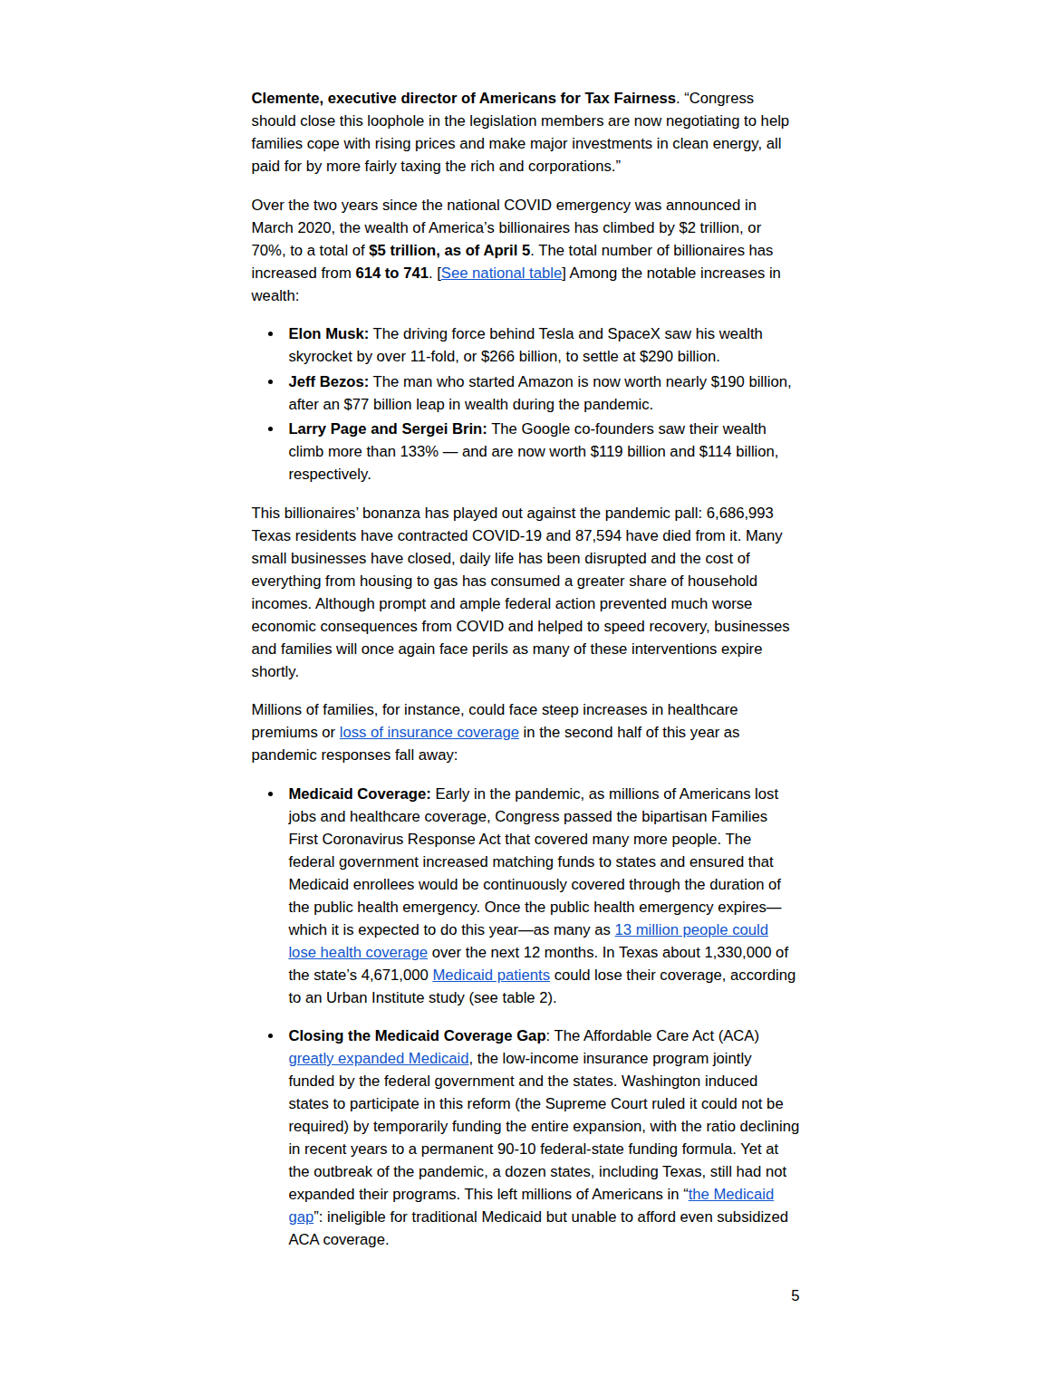Clemente, executive director of Americans for Tax Fairness. “Congress should close this loophole in the legislation members are now negotiating to help families cope with rising prices and make major investments in clean energy, all paid for by more fairly taxing the rich and corporations.”
Over the two years since the national COVID emergency was announced in March 2020, the wealth of America’s billionaires has climbed by $2 trillion, or 70%, to a total of $5 trillion, as of April 5. The total number of billionaires has increased from 614 to 741. [See national table] Among the notable increases in wealth:
Elon Musk: The driving force behind Tesla and SpaceX saw his wealth skyrocket by over 11-fold, or $266 billion, to settle at $290 billion.
Jeff Bezos: The man who started Amazon is now worth nearly $190 billion, after an $77 billion leap in wealth during the pandemic.
Larry Page and Sergei Brin: The Google co-founders saw their wealth climb more than 133% — and are now worth $119 billion and $114 billion, respectively.
This billionaires’ bonanza has played out against the pandemic pall: 6,686,993 Texas residents have contracted COVID-19 and 87,594 have died from it. Many small businesses have closed, daily life has been disrupted and the cost of everything from housing to gas has consumed a greater share of household incomes. Although prompt and ample federal action prevented much worse economic consequences from COVID and helped to speed recovery, businesses and families will once again face perils as many of these interventions expire shortly.
Millions of families, for instance, could face steep increases in healthcare premiums or loss of insurance coverage in the second half of this year as pandemic responses fall away:
Medicaid Coverage: Early in the pandemic, as millions of Americans lost jobs and healthcare coverage, Congress passed the bipartisan Families First Coronavirus Response Act that covered many more people. The federal government increased matching funds to states and ensured that Medicaid enrollees would be continuously covered through the duration of the public health emergency. Once the public health emergency expires—which it is expected to do this year—as many as 13 million people could lose health coverage over the next 12 months. In Texas about 1,330,000 of the state’s 4,671,000 Medicaid patients could lose their coverage, according to an Urban Institute study (see table 2).
Closing the Medicaid Coverage Gap: The Affordable Care Act (ACA) greatly expanded Medicaid, the low-income insurance program jointly funded by the federal government and the states. Washington induced states to participate in this reform (the Supreme Court ruled it could not be required) by temporarily funding the entire expansion, with the ratio declining in recent years to a permanent 90-10 federal-state funding formula. Yet at the outbreak of the pandemic, a dozen states, including Texas, still had not expanded their programs. This left millions of Americans in “the Medicaid gap”: ineligible for traditional Medicaid but unable to afford even subsidized ACA coverage.
5